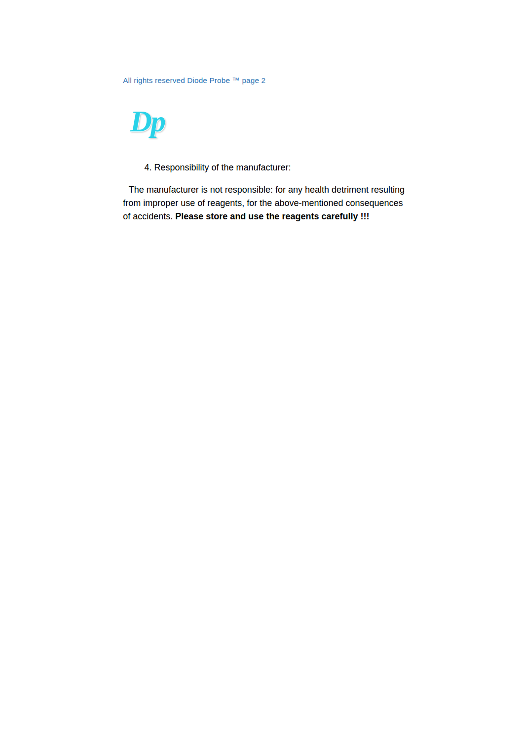All rights reserved Diode Probe ™ page 2
Dp
4. Responsibility of the manufacturer:
The manufacturer is not responsible: for any health detriment resulting from improper use of reagents, for the above-mentioned consequences of accidents. Please store and use the reagents carefully !!!